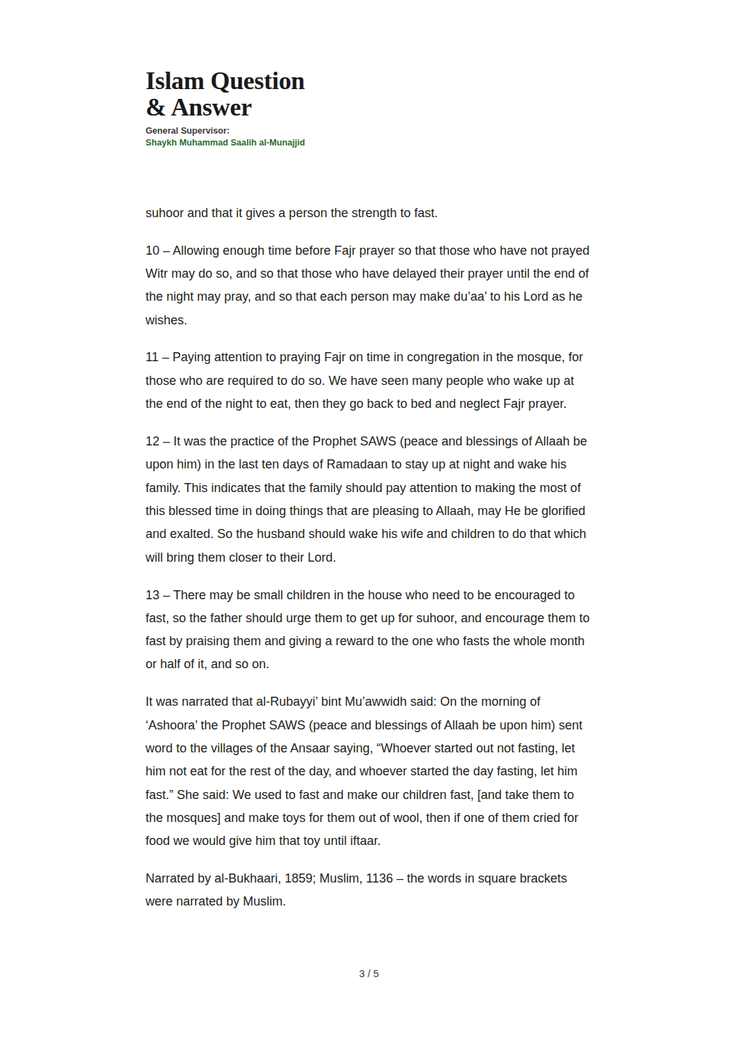Islam Question & Answer
General Supervisor:
Shaykh Muhammad Saalih al-Munajjid
suhoor and that it gives a person the strength to fast.
10 – Allowing enough time before Fajr prayer so that those who have not prayed Witr may do so, and so that those who have delayed their prayer until the end of the night may pray, and so that each person may make du’aa’ to his Lord as he wishes.
11 – Paying attention to praying Fajr on time in congregation in the mosque, for those who are required to do so. We have seen many people who wake up at the end of the night to eat, then they go back to bed and neglect Fajr prayer.
12 – It was the practice of the Prophet SAWS (peace and blessings of Allaah be upon him) in the last ten days of Ramadaan to stay up at night and wake his family. This indicates that the family should pay attention to making the most of this blessed time in doing things that are pleasing to Allaah, may He be glorified and exalted. So the husband should wake his wife and children to do that which will bring them closer to their Lord.
13 – There may be small children in the house who need to be encouraged to fast, so the father should urge them to get up for suhoor, and encourage them to fast by praising them and giving a reward to the one who fasts the whole month or half of it, and so on.
It was narrated that al-Rubayyi’ bint Mu’awwidh said: On the morning of ‘Ashoora’ the Prophet SAWS (peace and blessings of Allaah be upon him) sent word to the villages of the Ansaar saying, “Whoever started out not fasting, let him not eat for the rest of the day, and whoever started the day fasting, let him fast.” She said: We used to fast and make our children fast, [and take them to the mosques] and make toys for them out of wool, then if one of them cried for food we would give him that toy until iftaar.
Narrated by al-Bukhaari, 1859; Muslim, 1136 – the words in square brackets were narrated by Muslim.
3 / 5